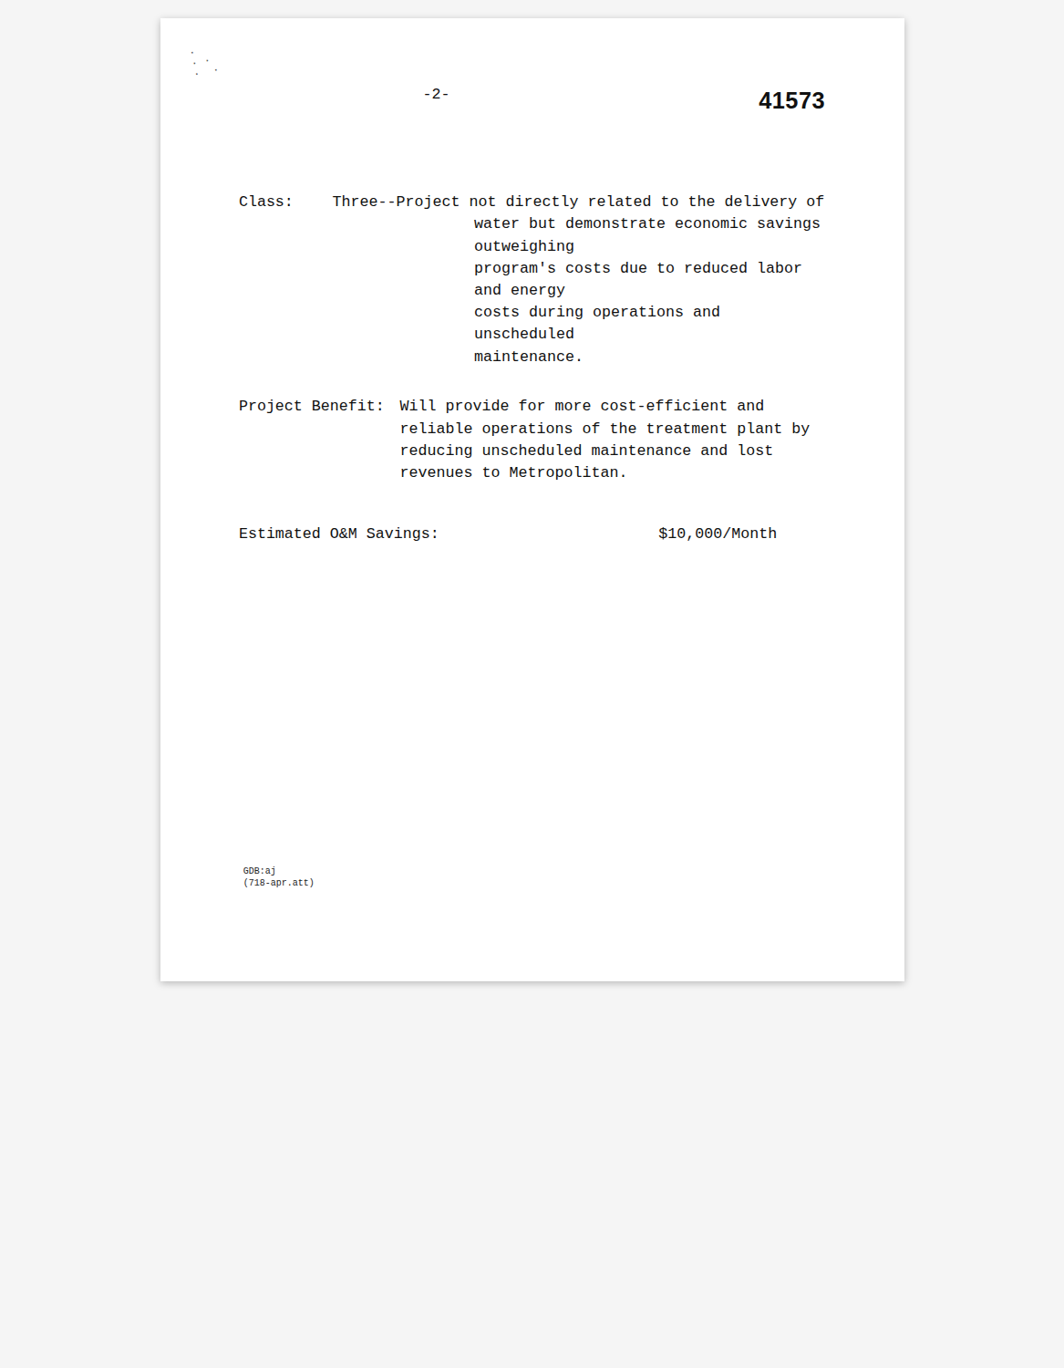. . . . .
-2-
41573
Class:
Three--Project not directly related to the delivery of
water but demonstrate economic savings outweighing
program's costs due to reduced labor and energy
costs during operations and unscheduled
maintenance.
Project Benefit:
Will provide for more cost-efficient and
reliable operations of the treatment plant by
reducing unscheduled maintenance and lost
revenues to Metropolitan.
Estimated O&M Savings:
$10,000/Month
GDB:aj
(718-apr.att)